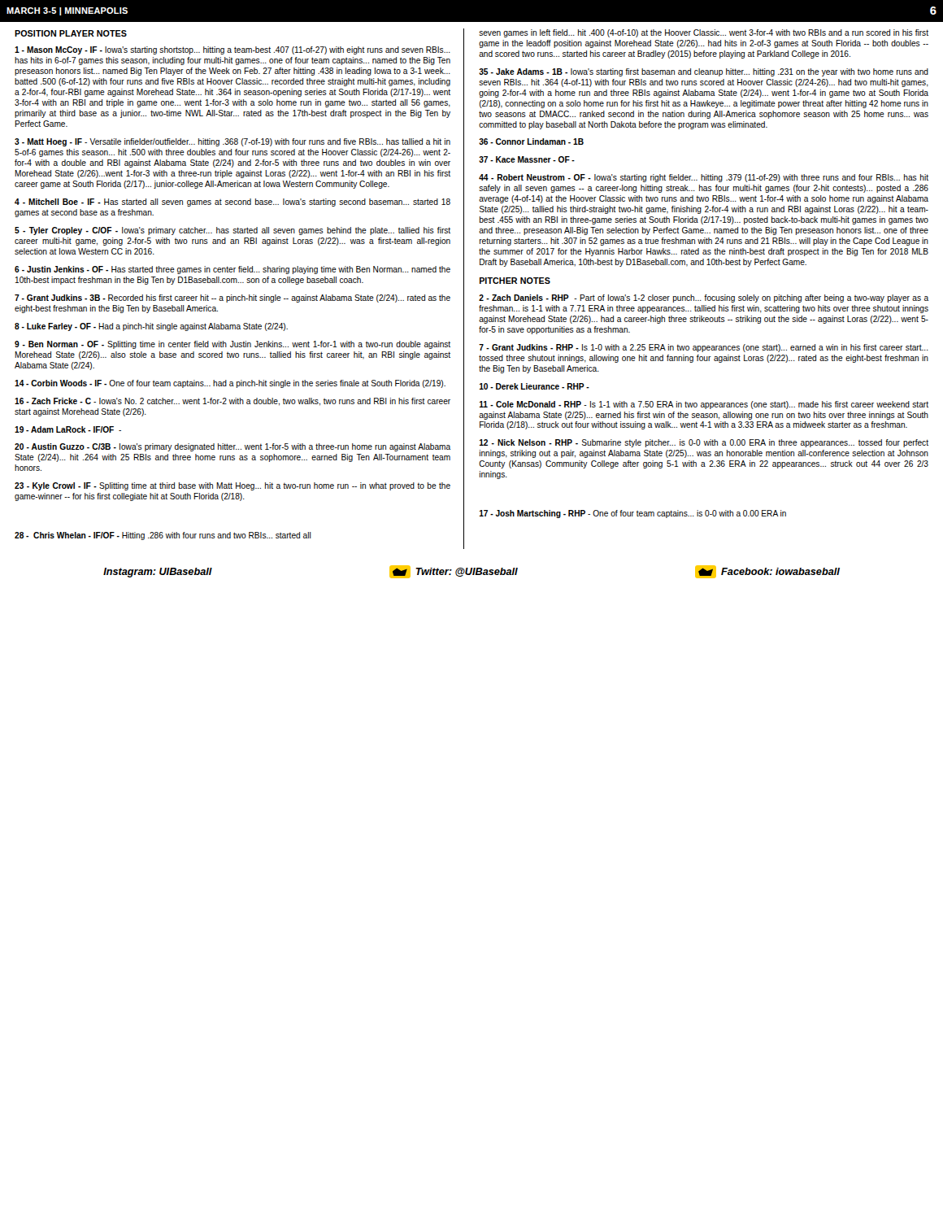MARCH 3-5 | MINNEAPOLIS 6
POSITION PLAYER NOTES
1 - Mason McCoy - IF - Iowa's starting shortstop... hitting a team-best .407 (11-of-27) with eight runs and seven RBIs... has hits in 6-of-7 games this season, including four multi-hit games... one of four team captains... named to the Big Ten preseason honors list... named Big Ten Player of the Week on Feb. 27 after hitting .438 in leading Iowa to a 3-1 week... batted .500 (6-of-12) with four runs and five RBIs at Hoover Classic... recorded three straight multi-hit games, including a 2-for-4, four-RBI game against Morehead State... hit .364 in season-opening series at South Florida (2/17-19)... went 3-for-4 with an RBI and triple in game one... went 1-for-3 with a solo home run in game two... started all 56 games, primarily at third base as a junior... two-time NWL All-Star... rated as the 17th-best draft prospect in the Big Ten by Perfect Game.
3 - Matt Hoeg - IF - Versatile infielder/outfielder... hitting .368 (7-of-19) with four runs and five RBIs... has tallied a hit in 5-of-6 games this season... hit .500 with three doubles and four runs scored at the Hoover Classic (2/24-26)... went 2-for-4 with a double and RBI against Alabama State (2/24) and 2-for-5 with three runs and two doubles in win over Morehead State (2/26)...went 1-for-3 with a three-run triple against Loras (2/22)... went 1-for-4 with an RBI in his first career game at South Florida (2/17)... junior-college All-American at Iowa Western Community College.
4 - Mitchell Boe - IF - Has started all seven games at second base... Iowa's starting second baseman... started 18 games at second base as a freshman.
5 - Tyler Cropley - C/OF - Iowa's primary catcher... has started all seven games behind the plate... tallied his first career multi-hit game, going 2-for-5 with two runs and an RBI against Loras (2/22)... was a first-team all-region selection at Iowa Western CC in 2016.
6 - Justin Jenkins - OF - Has started three games in center field... sharing playing time with Ben Norman... named the 10th-best impact freshman in the Big Ten by D1Baseball.com... son of a college baseball coach.
7 - Grant Judkins - 3B - Recorded his first career hit -- a pinch-hit single -- against Alabama State (2/24)... rated as the eight-best freshman in the Big Ten by Baseball America.
8 - Luke Farley - OF - Had a pinch-hit single against Alabama State (2/24).
9 - Ben Norman - OF - Splitting time in center field with Justin Jenkins... went 1-for-1 with a two-run double against Morehead State (2/26)... also stole a base and scored two runs... tallied his first career hit, an RBI single against Alabama State (2/24).
14 - Corbin Woods - IF - One of four team captains... had a pinch-hit single in the series finale at South Florida (2/19).
16 - Zach Fricke - C - Iowa's No. 2 catcher... went 1-for-2 with a double, two walks, two runs and RBI in his first career start against Morehead State (2/26).
19 - Adam LaRock - IF/OF -
20 - Austin Guzzo - C/3B - Iowa's primary designated hitter... went 1-for-5 with a three-run home run against Alabama State (2/24)... hit .264 with 25 RBIs and three home runs as a sophomore... earned Big Ten All-Tournament team honors.
23 - Kyle Crowl - IF - Splitting time at third base with Matt Hoeg... hit a two-run home run -- in what proved to be the game-winner -- for his first collegiate hit at South Florida (2/18).
28 - Chris Whelan - IF/OF - Hitting .286 with four runs and two RBIs... started all
seven games in left field... hit .400 (4-of-10) at the Hoover Classic... went 3-for-4 with two RBIs and a run scored in his first game in the leadoff position against Morehead State (2/26)... had hits in 2-of-3 games at South Florida -- both doubles -- and scored two runs... started his career at Bradley (2015) before playing at Parkland College in 2016.
35 - Jake Adams - 1B - Iowa's starting first baseman and cleanup hitter... hitting .231 on the year with two home runs and seven RBIs... hit .364 (4-of-11) with four RBIs and two runs scored at Hoover Classic (2/24-26)... had two multi-hit games, going 2-for-4 with a home run and three RBIs against Alabama State (2/24)... went 1-for-4 in game two at South Florida (2/18), connecting on a solo home run for his first hit as a Hawkeye... a legitimate power threat after hitting 42 home runs in two seasons at DMACC... ranked second in the nation during All-America sophomore season with 25 home runs... was committed to play baseball at North Dakota before the program was eliminated.
36 - Connor Lindaman - 1B
37 - Kace Massner - OF -
44 - Robert Neustrom - OF - Iowa's starting right fielder... hitting .379 (11-of-29) with three runs and four RBIs... has hit safely in all seven games -- a career-long hitting streak... has four multi-hit games (four 2-hit contests)... posted a .286 average (4-of-14) at the Hoover Classic with two runs and two RBIs... went 1-for-4 with a solo home run against Alabama State (2/25)... tallied his third-straight two-hit game, finishing 2-for-4 with a run and RBI against Loras (2/22)... hit a team-best .455 with an RBI in three-game series at South Florida (2/17-19)... posted back-to-back multi-hit games in games two and three... preseason All-Big Ten selection by Perfect Game... named to the Big Ten preseason honors list... one of three returning starters... hit .307 in 52 games as a true freshman with 24 runs and 21 RBIs... will play in the Cape Cod League in the summer of 2017 for the Hyannis Harbor Hawks... rated as the ninth-best draft prospect in the Big Ten for 2018 MLB Draft by Baseball America, 10th-best by D1Baseball.com, and 10th-best by Perfect Game.
PITCHER NOTES
2 - Zach Daniels - RHP - Part of Iowa's 1-2 closer punch... focusing solely on pitching after being a two-way player as a freshman... is 1-1 with a 7.71 ERA in three appearances... tallied his first win, scattering two hits over three shutout innings against Morehead State (2/26)... had a career-high three strikeouts -- striking out the side -- against Loras (2/22)... went 5-for-5 in save opportunities as a freshman.
7 - Grant Judkins - RHP - Is 1-0 with a 2.25 ERA in two appearances (one start)... earned a win in his first career start... tossed three shutout innings, allowing one hit and fanning four against Loras (2/22)... rated as the eight-best freshman in the Big Ten by Baseball America.
10 - Derek Lieurance - RHP -
11 - Cole McDonald - RHP - Is 1-1 with a 7.50 ERA in two appearances (one start)... made his first career weekend start against Alabama State (2/25)... earned his first win of the season, allowing one run on two hits over three innings at South Florida (2/18)... struck out four without issuing a walk... went 4-1 with a 3.33 ERA as a midweek starter as a freshman.
12 - Nick Nelson - RHP - Submarine style pitcher... is 0-0 with a 0.00 ERA in three appearances... tossed four perfect innings, striking out a pair, against Alabama State (2/25)... was an honorable mention all-conference selection at Johnson County (Kansas) Community College after going 5-1 with a 2.36 ERA in 22 appearances... struck out 44 over 26 2/3 innings.
17 - Josh Martsching - RHP - One of four team captains... is 0-0 with a 0.00 ERA in
Instagram: UIBaseball
Twitter: @UIBaseball
Facebook: iowabaseball